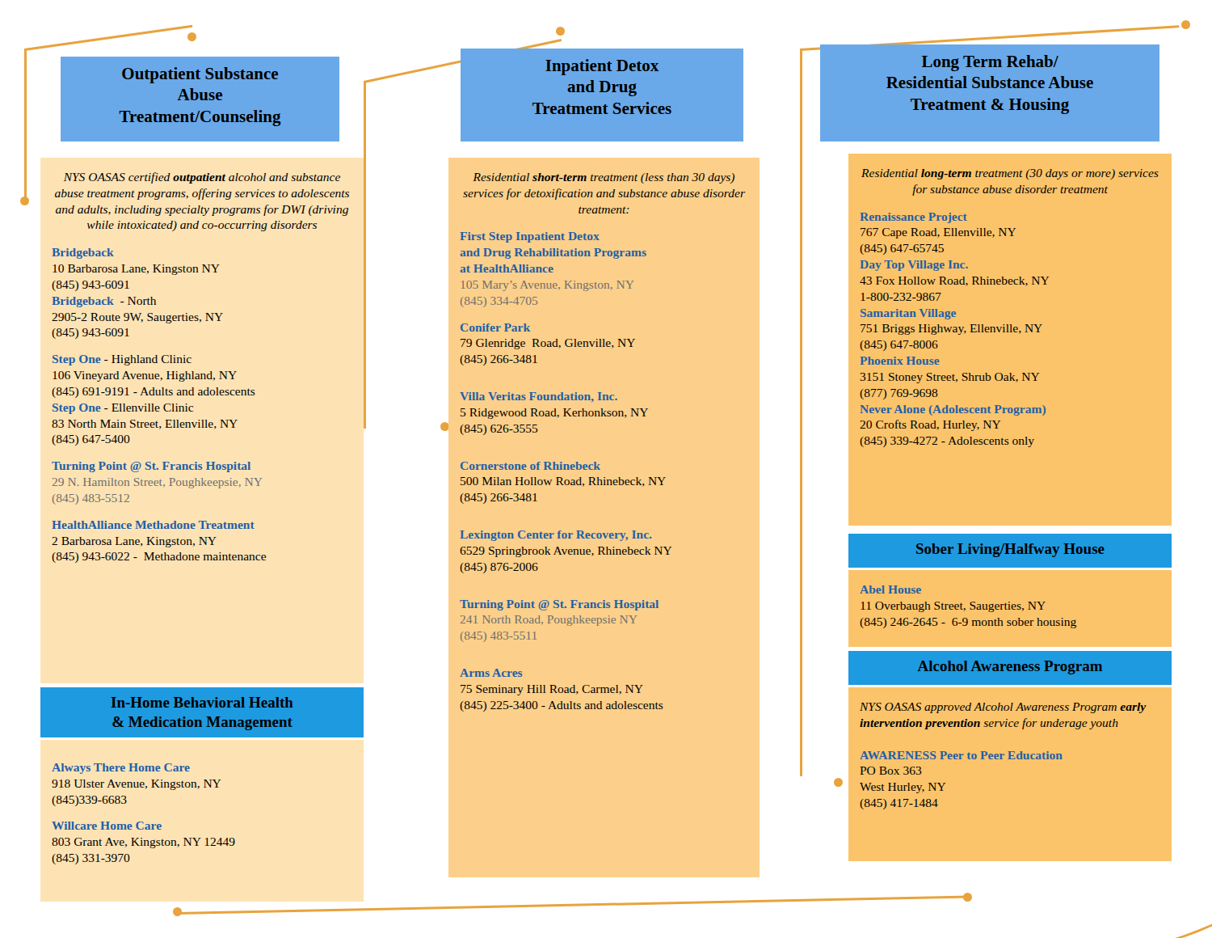Outpatient Substance
Abuse
Treatment/Counseling
NYS OASAS certified outpatient alcohol and substance abuse treatment programs, offering services to adolescents and adults, including specialty programs for DWI (driving while intoxicated) and co-occurring disorders
Bridgeback
10 Barbarosa Lane, Kingston NY
(845) 943-6091
Bridgeback - North
2905-2 Route 9W, Saugerties, NY
(845) 943-6091
Step One - Highland Clinic
106 Vineyard Avenue, Highland, NY
(845) 691-9191 - Adults and adolescents
Step One - Ellenville Clinic
83 North Main Street, Ellenville, NY
(845) 647-5400
Turning Point @ St. Francis Hospital
29 N. Hamilton Street, Poughkeepsie, NY
(845) 483-5512
HealthAlliance Methadone Treatment
2 Barbarosa Lane, Kingston, NY
(845) 943-6022 - Methadone maintenance
In-Home Behavioral Health
& Medication Management
Always There Home Care
918 Ulster Avenue, Kingston, NY
(845)339-6683
Willcare Home Care
803 Grant Ave, Kingston, NY 12449
(845) 331-3970
Inpatient Detox
and Drug
Treatment Services
Residential short-term treatment (less than 30 days) services for detoxification and substance abuse disorder treatment:
First Step Inpatient Detox
and Drug Rehabilitation Programs
at HealthAlliance
105 Mary’s Avenue, Kingston, NY
(845) 334-4705
Conifer Park
79 Glenridge Road, Glenville, NY
(845) 266-3481
Villa Veritas Foundation, Inc.
5 Ridgewood Road, Kerhonkson, NY
(845) 626-3555
Cornerstone of Rhinebeck
500 Milan Hollow Road, Rhinebeck, NY
(845) 266-3481
Lexington Center for Recovery, Inc.
6529 Springbrook Avenue, Rhinebeck NY
(845) 876-2006
Turning Point @ St. Francis Hospital
241 North Road, Poughkeepsie NY
(845) 483-5511
Arms Acres
75 Seminary Hill Road, Carmel, NY
(845) 225-3400 - Adults and adolescents
Long Term Rehab/
Residential Substance Abuse
Treatment & Housing
Residential long-term treatment (30 days or more) services for substance abuse disorder treatment
Renaissance Project
767 Cape Road, Ellenville, NY
(845) 647-65745
Day Top Village Inc.
43 Fox Hollow Road, Rhinebeck, NY
1-800-232-9867
Samaritan Village
751 Briggs Highway, Ellenville, NY
(845) 647-8006
Phoenix House
3151 Stoney Street, Shrub Oak, NY
(877) 769-9698
Never Alone (Adolescent Program)
20 Crofts Road, Hurley, NY
(845) 339-4272 - Adolescents only
Sober Living/Halfway House
Abel House
11 Overbaugh Street, Saugerties, NY
(845) 246-2645 - 6-9 month sober housing
Alcohol Awareness Program
NYS OASAS approved Alcohol Awareness Program early intervention prevention service for underage youth
AWARENESS Peer to Peer Education
PO Box 363
West Hurley, NY
(845) 417-1484